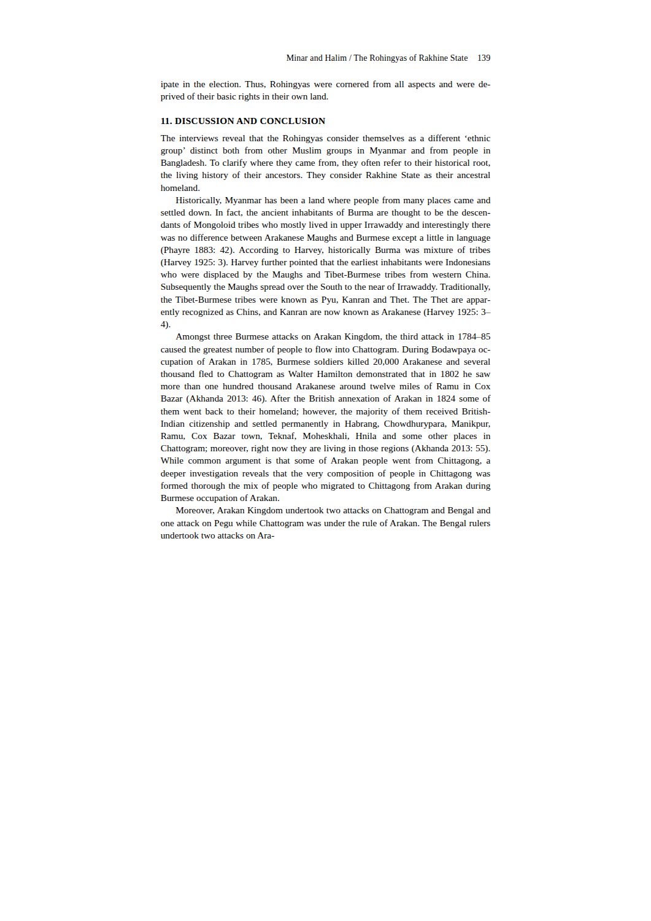Minar and Halim / The Rohingyas of Rakhine State139
ipate in the election. Thus, Rohingyas were cornered from all aspects and were deprived of their basic rights in their own land.
11. DISCUSSION AND CONCLUSION
The interviews reveal that the Rohingyas consider themselves as a different ‘ethnic group’ distinct both from other Muslim groups in Myanmar and from people in Bangladesh. To clarify where they came from, they often refer to their historical root, the living history of their ancestors. They consider Rakhine State as their ancestral homeland.
Historically, Myanmar has been a land where people from many places came and settled down. In fact, the ancient inhabitants of Burma are thought to be the descendants of Mongoloid tribes who mostly lived in upper Irrawaddy and interestingly there was no difference between Arakanese Maughs and Burmese except a little in language (Phayre 1883: 42). According to Harvey, historically Burma was mixture of tribes (Harvey 1925: 3). Harvey further pointed that the earliest inhabitants were Indonesians who were displaced by the Maughs and Tibet-Burmese tribes from western China. Subsequently the Maughs spread over the South to the near of Irrawaddy. Traditionally, the Tibet-Burmese tribes were known as Pyu, Kanran and Thet. The Thet are apparently recognized as Chins, and Kanran are now known as Arakanese (Harvey 1925: 3–4).
Amongst three Burmese attacks on Arakan Kingdom, the third attack in 1784–85 caused the greatest number of people to flow into Chattogram. During Bodawpaya occupation of Arakan in 1785, Burmese soldiers killed 20,000 Arakanese and several thousand fled to Chattogram as Walter Hamilton demonstrated that in 1802 he saw more than one hundred thousand Arakanese around twelve miles of Ramu in Cox Bazar (Akhanda 2013: 46). After the British annexation of Arakan in 1824 some of them went back to their homeland; however, the majority of them received British-Indian citizenship and settled permanently in Habrang, Chowdhurypara, Manikpur, Ramu, Cox Bazar town, Teknaf, Moheskhali, Hnila and some other places in Chattogram; moreover, right now they are living in those regions (Akhanda 2013: 55). While common argument is that some of Arakan people went from Chittagong, a deeper investigation reveals that the very composition of people in Chittagong was formed thorough the mix of people who migrated to Chittagong from Arakan during Burmese occupation of Arakan.
Moreover, Arakan Kingdom undertook two attacks on Chattogram and Bengal and one attack on Pegu while Chattogram was under the rule of Arakan. The Bengal rulers undertook two attacks on Ara-